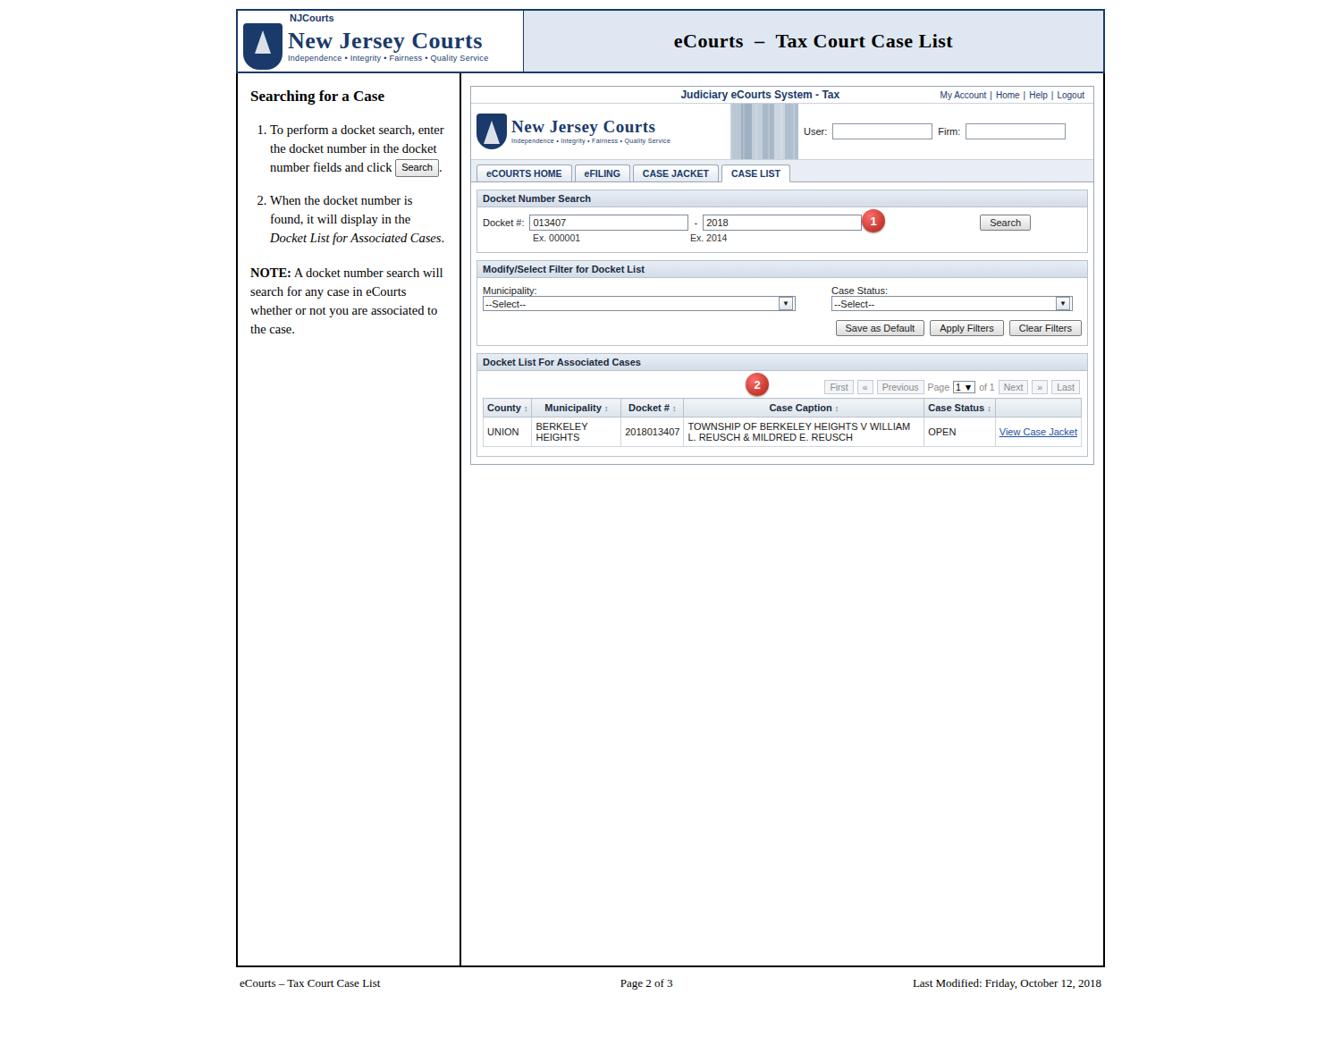NJCourts
New Jersey Courts
Independence • Integrity • Fairness • Quality Service
eCourts – Tax Court Case List
Searching for a Case
To perform a docket search, enter the docket number in the docket number fields and click Search.
When the docket number is found, it will display in the Docket List for Associated Cases.
NOTE: A docket number search will search for any case in eCourts whether or not you are associated to the case.
Judiciary eCourts System - Tax
My Account|Home|Help|Logout
New Jersey Courts
Independence • Integrity • Fairness • Quality Service
User:
Firm:
eCOURTS HOME
eFILING
CASE JACKET
CASE LIST
Docket Number Search
1
Docket #: 013407 - 2018 Search
Ex. 000001 Ex. 2014
Modify/Select Filter for Docket List
Municipality:
--Select--▼
Case Status:
--Select--▼
Save as Default Apply Filters Clear Filters
Docket List For Associated Cases
2
First « Previous Page 1 ▼ of 1 Next » Last
| County ↕ | Municipality ↕ | Docket # ↕ | Case Caption ↕ | Case Status ↕ | |
| --- | --- | --- | --- | --- | --- |
| UNION | BERKELEY HEIGHTS | 2018013407 | TOWNSHIP OF BERKELEY HEIGHTS V WILLIAM L. REUSCH & MILDRED E. REUSCH | OPEN | View Case Jacket |
eCourts – Tax Court Case List
Page 2 of 3
Last Modified: Friday, October 12, 2018